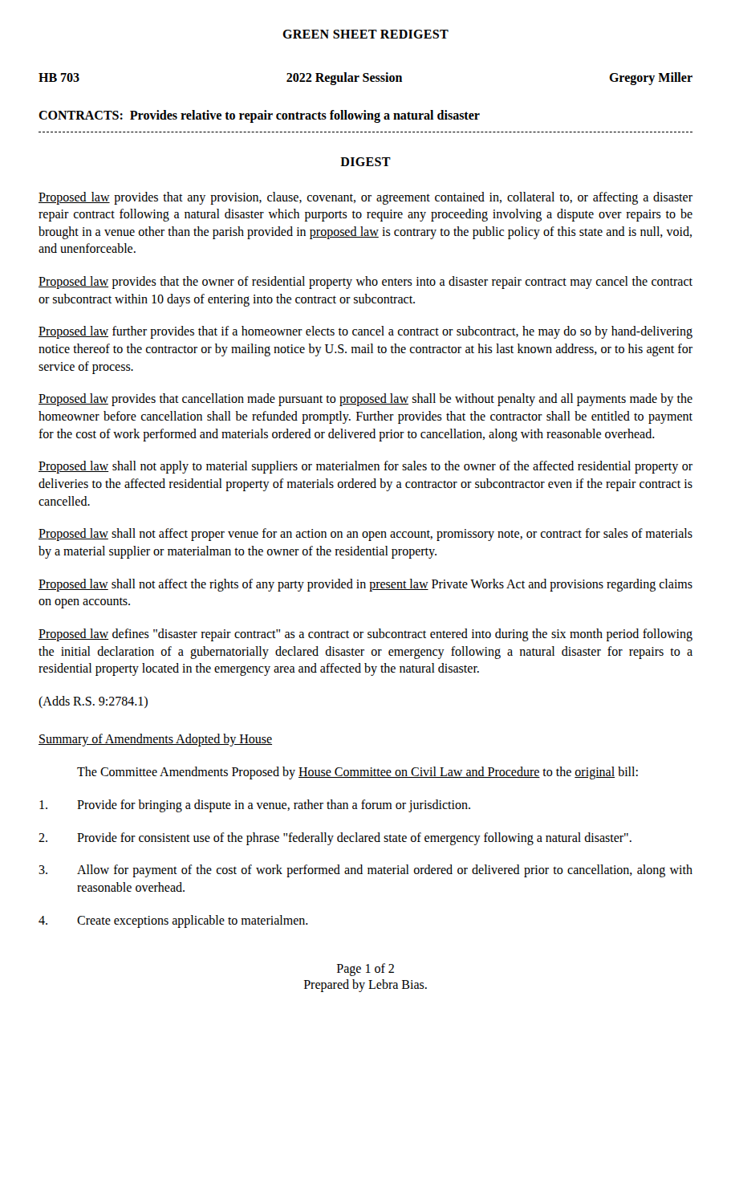GREEN SHEET REDIGEST
HB 703 2022 Regular Session Gregory Miller
CONTRACTS: Provides relative to repair contracts following a natural disaster
DIGEST
Proposed law provides that any provision, clause, covenant, or agreement contained in, collateral to, or affecting a disaster repair contract following a natural disaster which purports to require any proceeding involving a dispute over repairs to be brought in a venue other than the parish provided in proposed law is contrary to the public policy of this state and is null, void, and unenforceable.
Proposed law provides that the owner of residential property who enters into a disaster repair contract may cancel the contract or subcontract within 10 days of entering into the contract or subcontract.
Proposed law further provides that if a homeowner elects to cancel a contract or subcontract, he may do so by hand-delivering notice thereof to the contractor or by mailing notice by U.S. mail to the contractor at his last known address, or to his agent for service of process.
Proposed law provides that cancellation made pursuant to proposed law shall be without penalty and all payments made by the homeowner before cancellation shall be refunded promptly. Further provides that the contractor shall be entitled to payment for the cost of work performed and materials ordered or delivered prior to cancellation, along with reasonable overhead.
Proposed law shall not apply to material suppliers or materialmen for sales to the owner of the affected residential property or deliveries to the affected residential property of materials ordered by a contractor or subcontractor even if the repair contract is cancelled.
Proposed law shall not affect proper venue for an action on an open account, promissory note, or contract for sales of materials by a material supplier or materialman to the owner of the residential property.
Proposed law shall not affect the rights of any party provided in present law Private Works Act and provisions regarding claims on open accounts.
Proposed law defines "disaster repair contract" as a contract or subcontract entered into during the six month period following the initial declaration of a gubernatorially declared disaster or emergency following a natural disaster for repairs to a residential property located in the emergency area and affected by the natural disaster.
(Adds R.S. 9:2784.1)
Summary of Amendments Adopted by House
The Committee Amendments Proposed by House Committee on Civil Law and Procedure to the original bill:
Provide for bringing a dispute in a venue, rather than a forum or jurisdiction.
Provide for consistent use of the phrase "federally declared state of emergency following a natural disaster".
Allow for payment of the cost of work performed and material ordered or delivered prior to cancellation, along with reasonable overhead.
Create exceptions applicable to materialmen.
Page 1 of 2
Prepared by Lebra Bias.